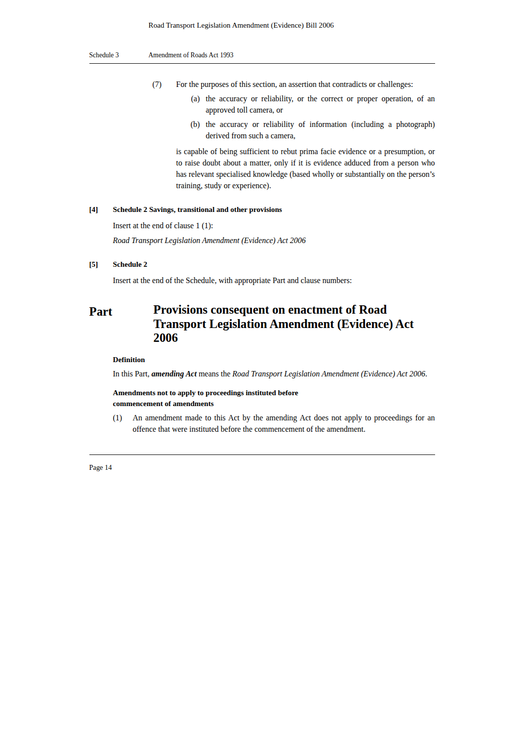Road Transport Legislation Amendment (Evidence) Bill 2006
Schedule 3 Amendment of Roads Act 1993
(7)
For the purposes of this section, an assertion that contradicts or challenges:
(a)
the accuracy or reliability, or the correct or proper operation, of an approved toll camera, or
(b)
the accuracy or reliability of information (including a photograph) derived from such a camera,
is capable of being sufficient to rebut prima facie evidence or a presumption, or to raise doubt about a matter, only if it is evidence adduced from a person who has relevant specialised knowledge (based wholly or substantially on the person’s training, study or experience).
[4] Schedule 2 Savings, transitional and other provisions
Insert at the end of clause 1 (1):
Road Transport Legislation Amendment (Evidence) Act 2006
[5] Schedule 2
Insert at the end of the Schedule, with appropriate Part and clause numbers:
Part
Provisions consequent on enactment of Road Transport Legislation Amendment (Evidence) Act 2006
Definition
In this Part, amending Act means the Road Transport Legislation Amendment (Evidence) Act 2006.
Amendments not to apply to proceedings instituted before
commencement of amendments
(1)
An amendment made to this Act by the amending Act does not apply to proceedings for an offence that were instituted before the commencement of the amendment.
Page 14